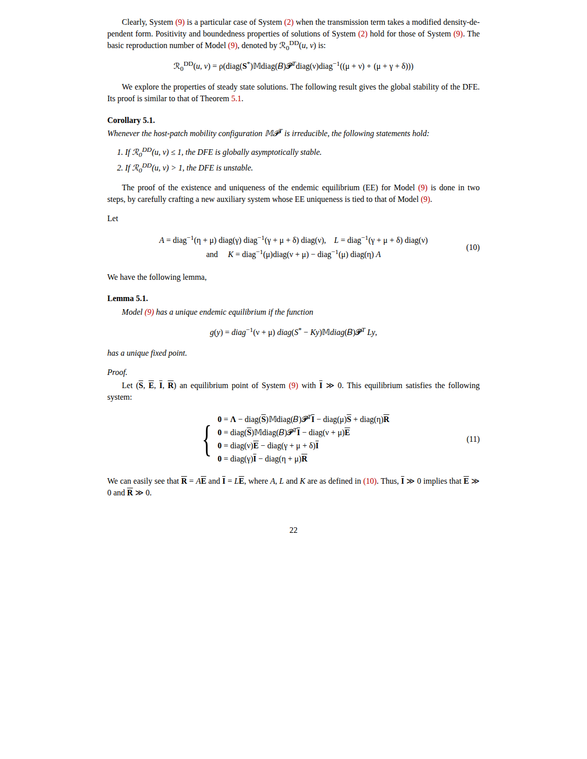Clearly, System (9) is a particular case of System (2) when the transmission term takes a modified density-dependent form. Positivity and boundedness properties of solutions of System (2) hold for those of System (9). The basic reproduction number of Model (9), denoted by ℛ0DD(u, v) is:
ℛ0DD(u, v) = ρ(diag(S*)𝕄diag(𝐵)𝓟Tdiag(ν)diag−1((μ + ν) ∘ (μ + γ + δ)))
We explore the properties of steady state solutions. The following result gives the global stability of the DFE. Its proof is similar to that of Theorem 5.1.
Corollary 5.1.
Whenever the host-patch mobility configuration 𝕄𝓟T is irreducible, the following statements hold:
If ℛ0DD(u, v) ≤ 1, the DFE is globally asymptotically stable.
If ℛ0DD(u, v) > 1, the DFE is unstable.
The proof of the existence and uniqueness of the endemic equilibrium (EE) for Model (9) is done in two steps, by carefully crafting a new auxiliary system whose EE uniqueness is tied to that of Model (9).
Let
A = diag−1(η + μ) diag(γ) diag−1(γ + μ + δ) diag(ν), L = diag−1(γ + μ + δ) diag(ν)
and K = diag−1(μ)diag(ν + μ) − diag−1(μ) diag(η) A
(10)
We have the following lemma,
Lemma 5.1.
Model (9) has a unique endemic equilibrium if the function
g(y) = diag−1(ν + μ) diag(S* − Ky)𝕄diag(𝐵)𝓟T Ly,
has a unique fixed point.
Proof.
Let (S, E, I, R) an equilibrium point of System (9) with I ≫ 0. This equilibrium satisfies the following system:
{
0 = Λ − diag(S)𝕄diag(𝐵)𝓟TI − diag(μ)S + diag(η)R
0 = diag(S)𝕄diag(𝐵)𝓟TI − diag(ν + μ)E
0 = diag(ν)E − diag(γ + μ + δ)I
0 = diag(γ)I − diag(η + μ)R
(11)
We can easily see that R = AE and I = LE, where A, L and K are as defined in (10). Thus, I ≫ 0 implies that E ≫ 0 and R ≫ 0.
22